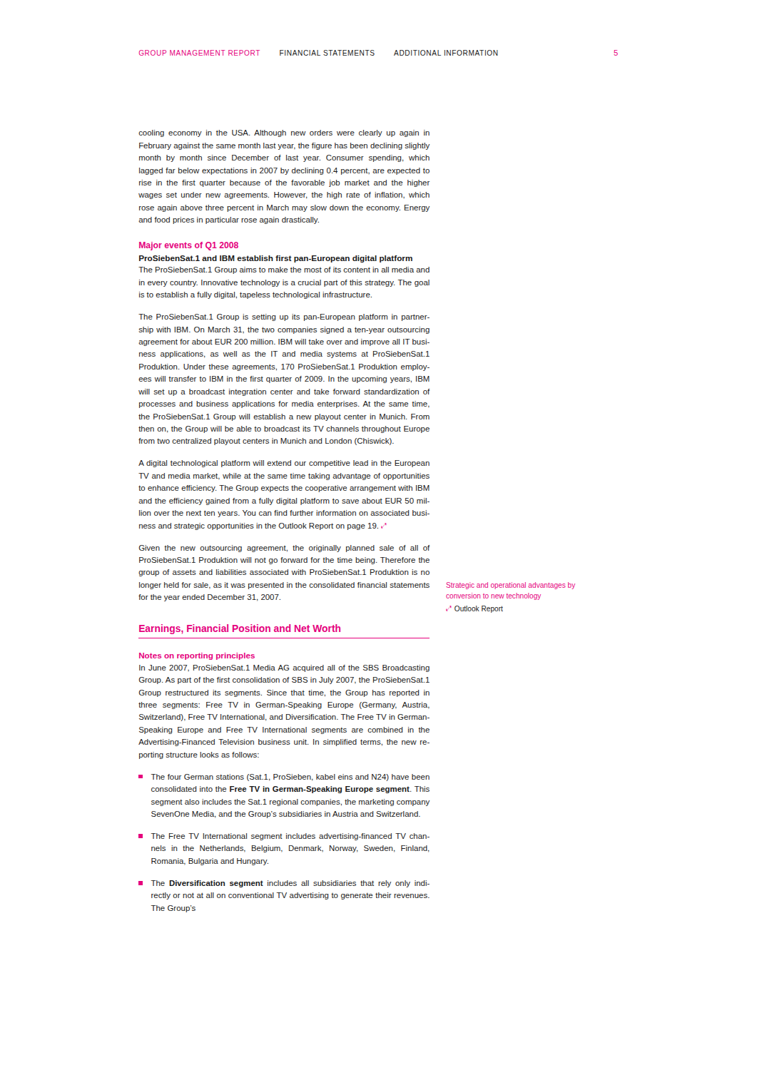GROUP MANAGEMENT REPORT FINANCIAL STATEMENTS ADDITIONAL INFORMATION
5
cooling economy in the USA. Although new orders were clearly up again in February against the same month last year, the figure has been declining slightly month by month since December of last year. Consumer spending, which lagged far below expectations in 2007 by declining 0.4 percent, are expected to rise in the first quarter because of the favorable job market and the higher wages set under new agreements. However, the high rate of inflation, which rose again above three percent in March may slow down the economy. Energy and food prices in particular rose again drastically.
Major events of Q1 2008
ProSiebenSat.1 and IBM establish first pan-European digital platform
The ProSiebenSat.1 Group aims to make the most of its content in all media and in every country. Innovative technology is a crucial part of this strategy. The goal is to establish a fully digital, tapeless technological infrastructure.
The ProSiebenSat.1 Group is setting up its pan-European platform in partnership with IBM. On March 31, the two companies signed a ten-year outsourcing agreement for about EUR 200 million. IBM will take over and improve all IT business applications, as well as the IT and media systems at ProSiebenSat.1 Produktion. Under these agreements, 170 ProSiebenSat.1 Produktion employees will transfer to IBM in the first quarter of 2009. In the upcoming years, IBM will set up a broadcast integration center and take forward standardization of processes and business applications for media enterprises. At the same time, the ProSiebenSat.1 Group will establish a new playout center in Munich. From then on, the Group will be able to broadcast its TV channels throughout Europe from two centralized playout centers in Munich and London (Chiswick).
A digital technological platform will extend our competitive lead in the European TV and media market, while at the same time taking advantage of opportunities to enhance efficiency. The Group expects the cooperative arrangement with IBM and the efficiency gained from a fully digital platform to save about EUR 50 million over the next ten years. You can find further information on associated business and strategic opportunities in the Outlook Report on page 19. ⤢
Given the new outsourcing agreement, the originally planned sale of all of ProSiebenSat.1 Produktion will not go forward for the time being. Therefore the group of assets and liabilities associated with ProSiebenSat.1 Produktion is no longer held for sale, as it was presented in the consolidated financial statements for the year ended December 31, 2007.
Earnings, Financial Position and Net Worth
Notes on reporting principles
In June 2007, ProSiebenSat.1 Media AG acquired all of the SBS Broadcasting Group. As part of the first consolidation of SBS in July 2007, the ProSiebenSat.1 Group restructured its segments. Since that time, the Group has reported in three segments: Free TV in German-Speaking Europe (Germany, Austria, Switzerland), Free TV International, and Diversification. The Free TV in German-Speaking Europe and Free TV International segments are combined in the Advertising-Financed Television business unit. In simplified terms, the new reporting structure looks as follows:
The four German stations (Sat.1, ProSieben, kabel eins and N24) have been consolidated into the Free TV in German-Speaking Europe segment. This segment also includes the Sat.1 regional companies, the marketing company SevenOne Media, and the Group’s subsidiaries in Austria and Switzerland.
The Free TV International segment includes advertising-financed TV channels in the Netherlands, Belgium, Denmark, Norway, Sweden, Finland, Romania, Bulgaria and Hungary.
The Diversification segment includes all subsidiaries that rely only indirectly or not at all on conventional TV advertising to generate their revenues. The Group’s
Strategic and operational advantages by conversion to new technology ⤢Outlook Report